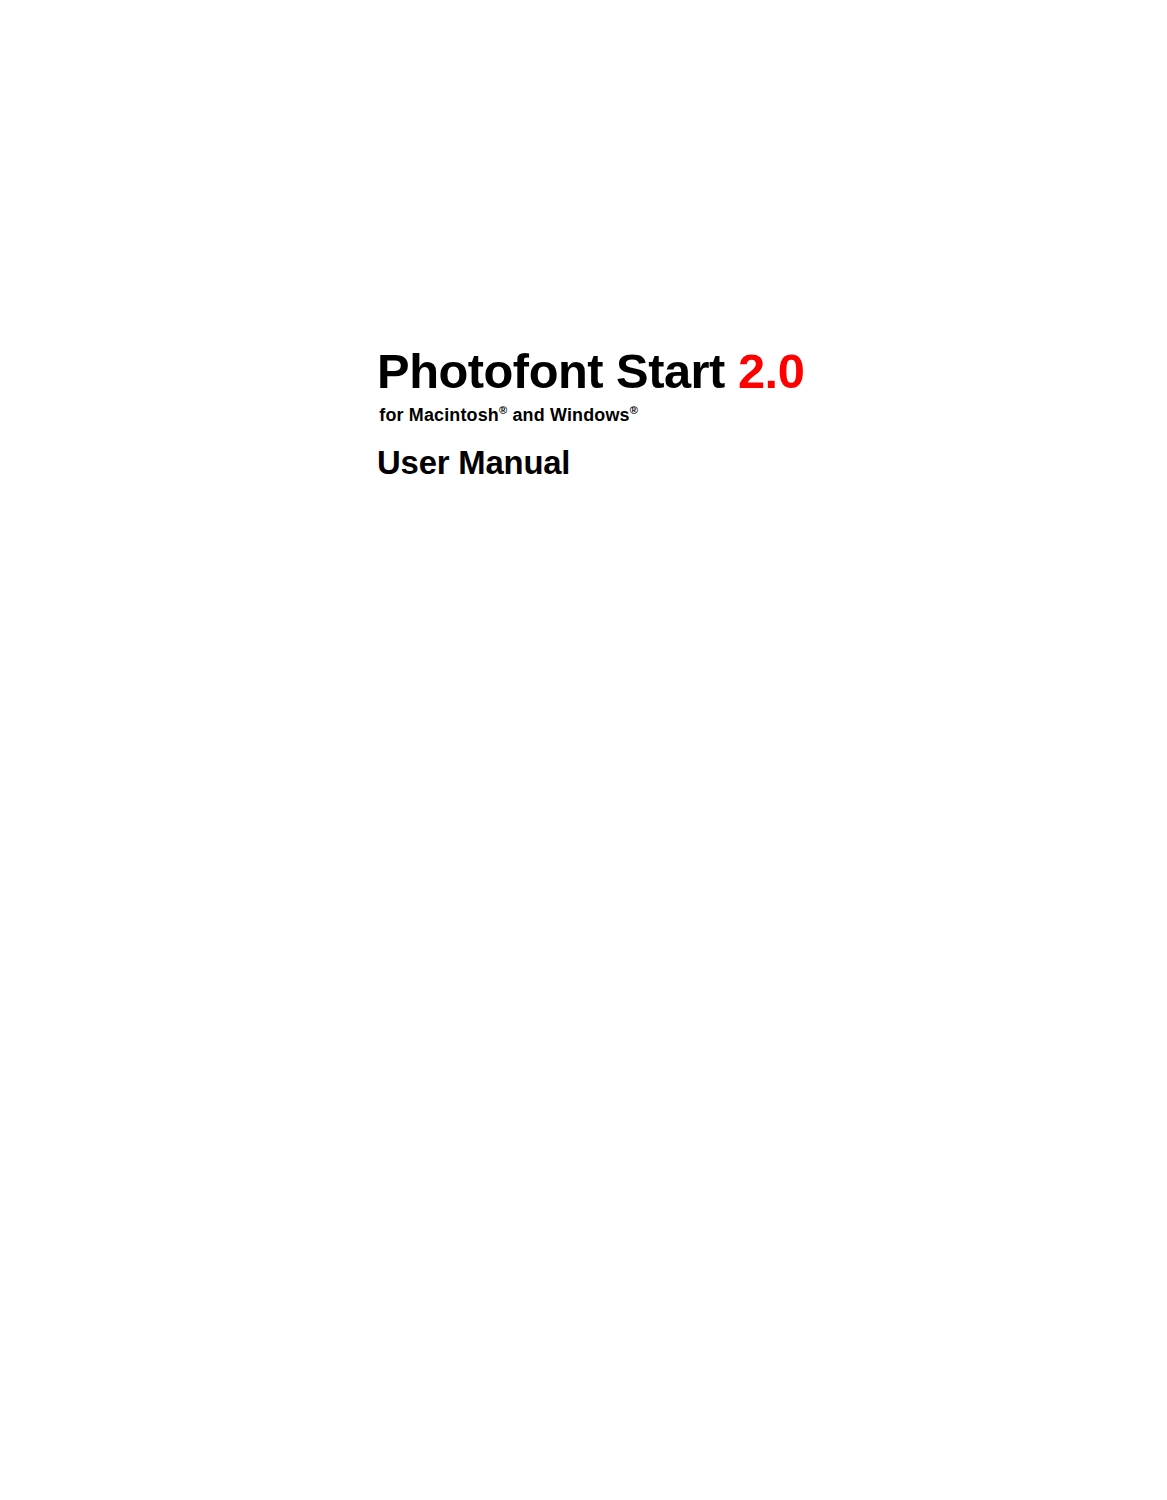Photofont Start 2.0
for Macintosh® and Windows®
User Manual